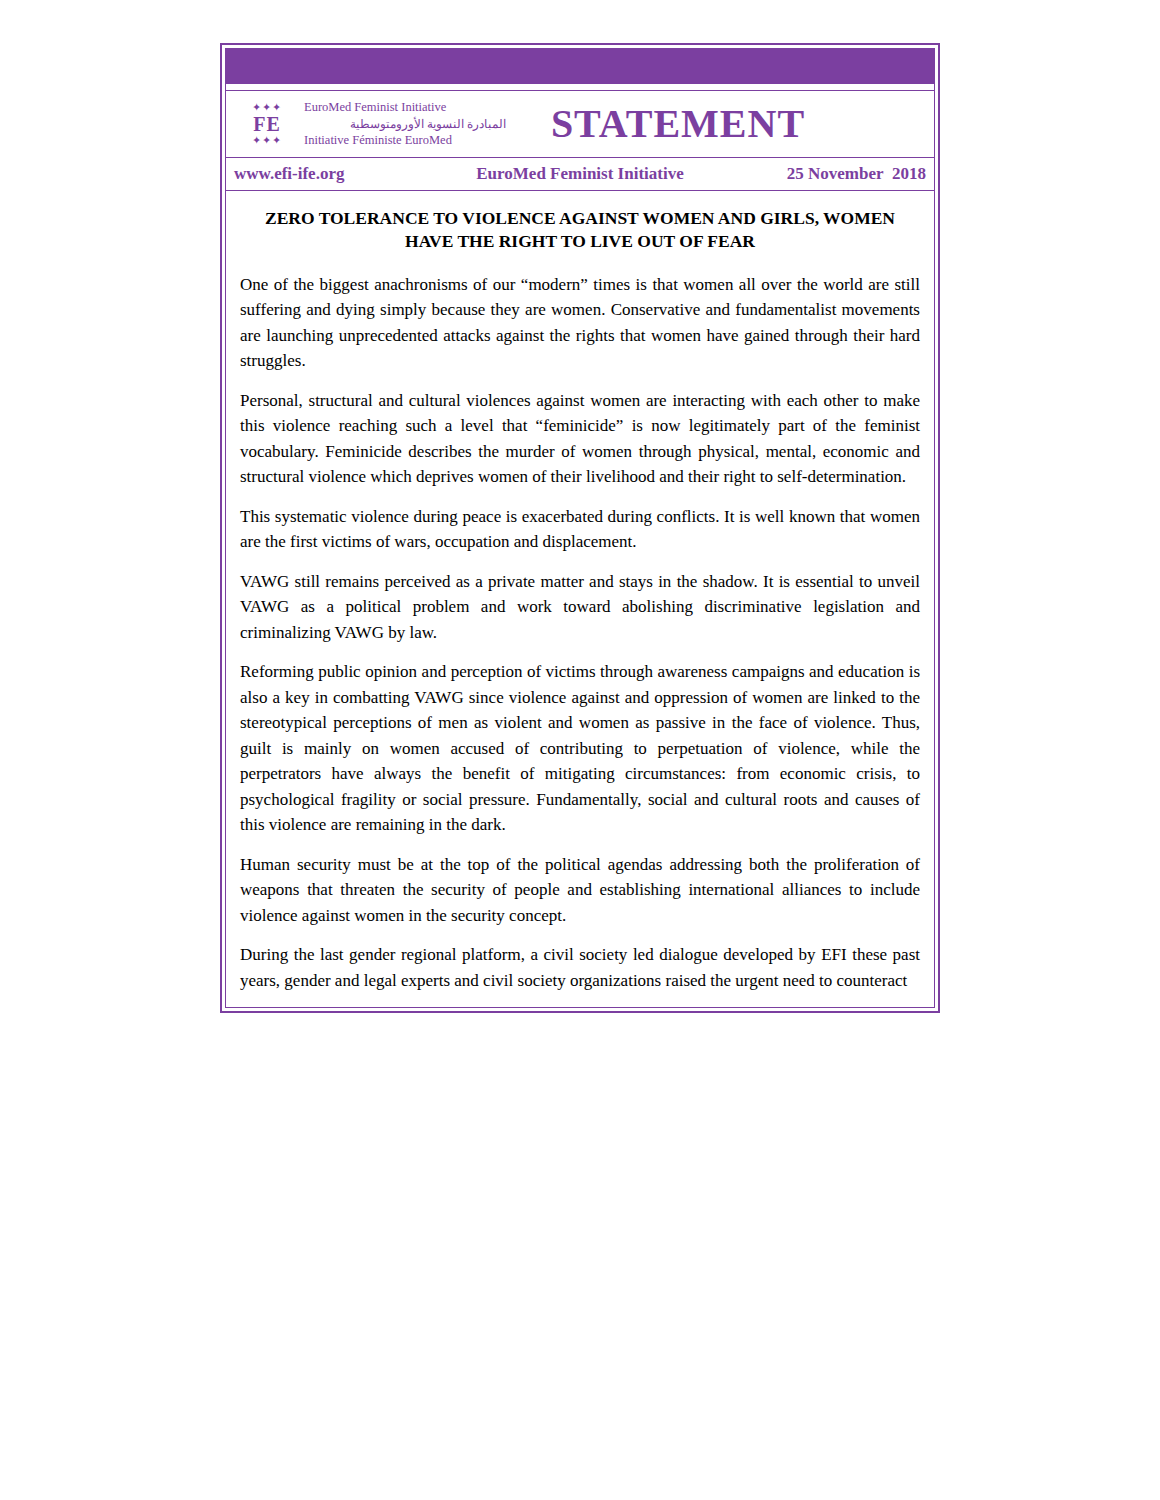✦✦✦
FE
✦✦✦
EuroMed Feminist Initiative
المبادرة النسوية الأورومتوسطية
Initiative Féministe EuroMed
STATEMENT
www.efi-ife.org
EuroMed Feminist Initiative
25 November 2018
Zero tolerance to violence against women and girls, women have the right to live out of fear
One of the biggest anachronisms of our “modern” times is that women all over the world are still suffering and dying simply because they are women. Conservative and fundamentalist movements are launching unprecedented attacks against the rights that women have gained through their hard struggles.
Personal, structural and cultural violences against women are interacting with each other to make this violence reaching such a level that “feminicide” is now legitimately part of the feminist vocabulary. Feminicide describes the murder of women through physical, mental, economic and structural violence which deprives women of their livelihood and their right to self-determination.
This systematic violence during peace is exacerbated during conflicts. It is well known that women are the first victims of wars, occupation and displacement.
VAWG still remains perceived as a private matter and stays in the shadow. It is essential to unveil VAWG as a political problem and work toward abolishing discriminative legislation and criminalizing VAWG by law.
Reforming public opinion and perception of victims through awareness campaigns and education is also a key in combatting VAWG since violence against and oppression of women are linked to the stereotypical perceptions of men as violent and women as passive in the face of violence. Thus, guilt is mainly on women accused of contributing to perpetuation of violence, while the perpetrators have always the benefit of mitigating circumstances: from economic crisis, to psychological fragility or social pressure. Fundamentally, social and cultural roots and causes of this violence are remaining in the dark.
Human security must be at the top of the political agendas addressing both the proliferation of weapons that threaten the security of people and establishing international alliances to include violence against women in the security concept.
During the last gender regional platform, a civil society led dialogue developed by EFI these past years, gender and legal experts and civil society organizations raised the urgent need to counteract